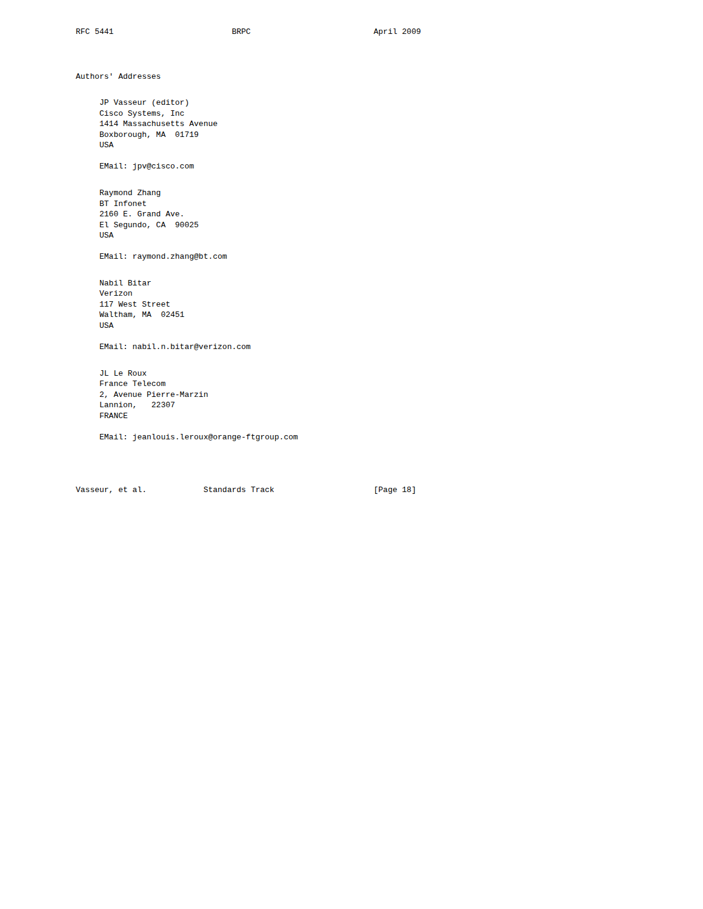RFC 5441                         BRPC                          April 2009
Authors' Addresses
JP Vasseur (editor) Cisco Systems, Inc 1414 Massachusetts Avenue Boxborough, MA 01719 USA EMail: jpv@cisco.com Raymond Zhang BT Infonet 2160 E. Grand Ave. El Segundo, CA 90025 USA EMail: raymond.zhang@bt.com Nabil Bitar Verizon 117 West Street Waltham, MA 02451 USA EMail: nabil.n.bitar@verizon.com JL Le Roux France Telecom 2, Avenue Pierre-Marzin Lannion, 22307 FRANCE EMail: jeanlouis.leroux@orange-ftgroup.com
Vasseur, et al.            Standards Track                     [Page 18]